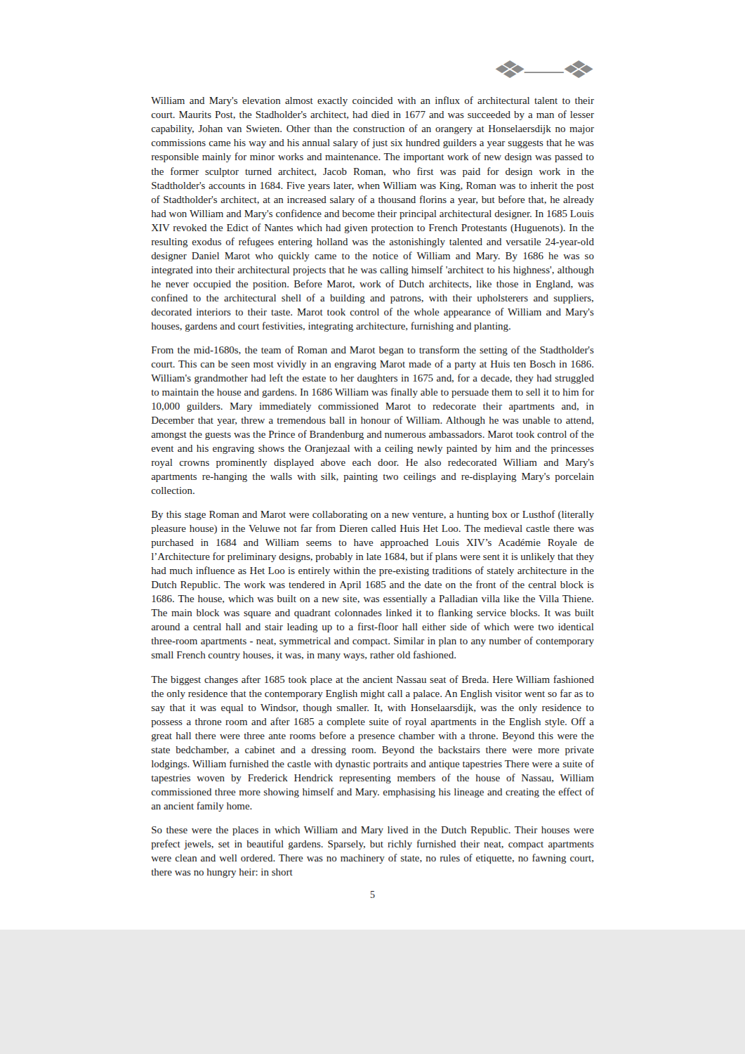❖—❖
William and Mary's elevation almost exactly coincided with an influx of architectural talent to their court. Maurits Post, the Stadholder's architect, had died in 1677 and was succeeded by a man of lesser capability, Johan van Swieten. Other than the construction of an orangery at Honselaersdijk no major commissions came his way and his annual salary of just six hundred guilders a year suggests that he was responsible mainly for minor works and maintenance. The important work of new design was passed to the former sculptor turned architect, Jacob Roman, who first was paid for design work in the Stadtholder's accounts in 1684. Five years later, when William was King, Roman was to inherit the post of Stadtholder's architect, at an increased salary of a thousand florins a year, but before that, he already had won William and Mary's confidence and become their principal architectural designer. In 1685 Louis XIV revoked the Edict of Nantes which had given protection to French Protestants (Huguenots). In the resulting exodus of refugees entering holland was the astonishingly talented and versatile 24-year-old designer Daniel Marot who quickly came to the notice of William and Mary. By 1686 he was so integrated into their architectural projects that he was calling himself 'architect to his highness', although he never occupied the position. Before Marot, work of Dutch architects, like those in England, was confined to the architectural shell of a building and patrons, with their upholsterers and suppliers, decorated interiors to their taste. Marot took control of the whole appearance of William and Mary's houses, gardens and court festivities, integrating architecture, furnishing and planting.
From the mid-1680s, the team of Roman and Marot began to transform the setting of the Stadtholder's court. This can be seen most vividly in an engraving Marot made of a party at Huis ten Bosch in 1686. William's grandmother had left the estate to her daughters in 1675 and, for a decade, they had struggled to maintain the house and gardens. In 1686 William was finally able to persuade them to sell it to him for 10,000 guilders. Mary immediately commissioned Marot to redecorate their apartments and, in December that year, threw a tremendous ball in honour of William. Although he was unable to attend, amongst the guests was the Prince of Brandenburg and numerous ambassadors. Marot took control of the event and his engraving shows the Oranjezaal with a ceiling newly painted by him and the princesses royal crowns prominently displayed above each door. He also redecorated William and Mary's apartments re-hanging the walls with silk, painting two ceilings and re-displaying Mary's porcelain collection.
By this stage Roman and Marot were collaborating on a new venture, a hunting box or Lusthof (literally pleasure house) in the Veluwe not far from Dieren called Huis Het Loo. The medieval castle there was purchased in 1684 and William seems to have approached Louis XIV’s Académie Royale de l’Architecture for preliminary designs, probably in late 1684, but if plans were sent it is unlikely that they had much influence as Het Loo is entirely within the pre-existing traditions of stately architecture in the Dutch Republic. The work was tendered in April 1685 and the date on the front of the central block is 1686. The house, which was built on a new site, was essentially a Palladian villa like the Villa Thiene. The main block was square and quadrant colonnades linked it to flanking service blocks. It was built around a central hall and stair leading up to a first-floor hall either side of which were two identical three-room apartments - neat, symmetrical and compact. Similar in plan to any number of contemporary small French country houses, it was, in many ways, rather old fashioned.
The biggest changes after 1685 took place at the ancient Nassau seat of Breda. Here William fashioned the only residence that the contemporary English might call a palace. An English visitor went so far as to say that it was equal to Windsor, though smaller. It, with Honselaarsdijk, was the only residence to possess a throne room and after 1685 a complete suite of royal apartments in the English style. Off a great hall there were three ante rooms before a presence chamber with a throne. Beyond this were the state bedchamber, a cabinet and a dressing room. Beyond the backstairs there were more private lodgings. William furnished the castle with dynastic portraits and antique tapestries There were a suite of tapestries woven by Frederick Hendrick representing members of the house of Nassau, William commissioned three more showing himself and Mary. emphasising his lineage and creating the effect of an ancient family home.
So these were the places in which William and Mary lived in the Dutch Republic. Their houses were prefect jewels, set in beautiful gardens. Sparsely, but richly furnished their neat, compact apartments were clean and well ordered. There was no machinery of state, no rules of etiquette, no fawning court, there was no hungry heir: in short
5